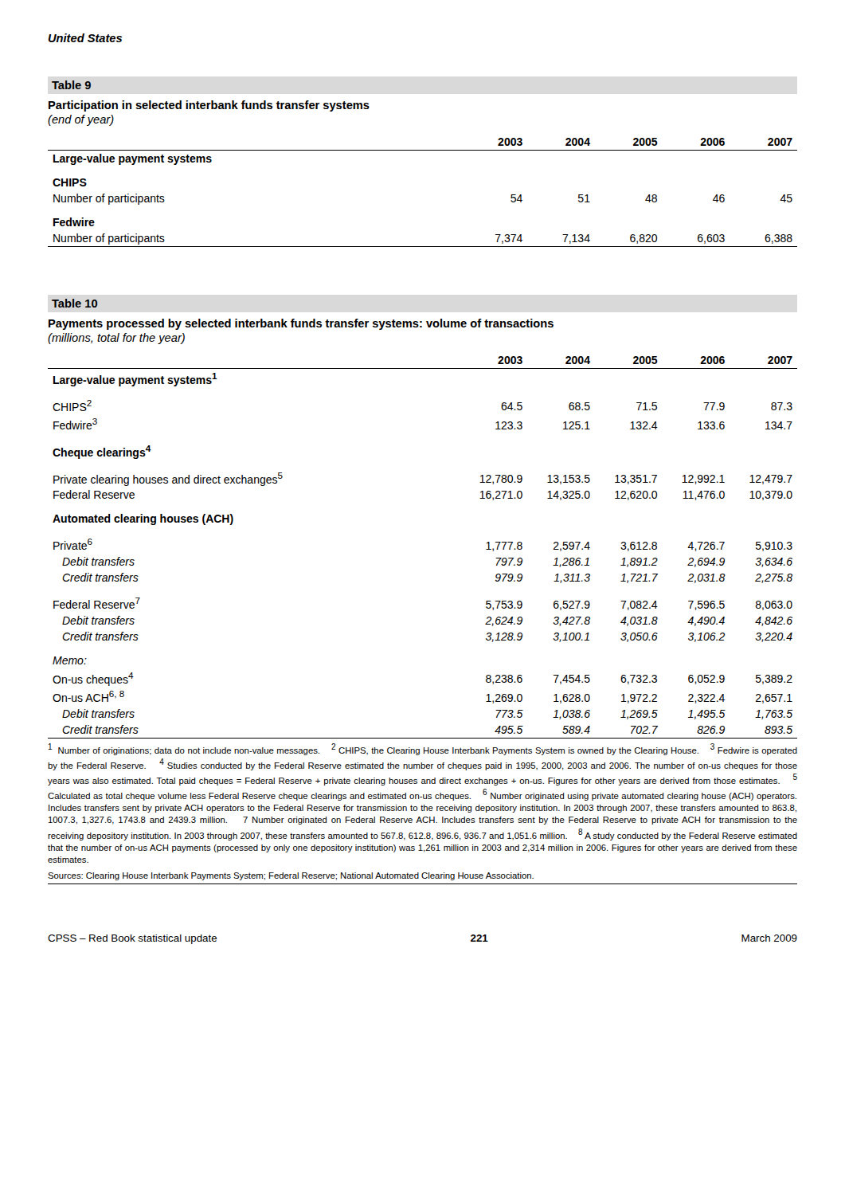United States
Table 9
Participation in selected interbank funds transfer systems
(end of year)
| | 2003 | 2004 | 2005 | 2006 | 2007 |
| --- | --- | --- | --- | --- | --- |
| Large-value payment systems | | | | | |
| CHIPS | | | | | |
| Number of participants | 54 | 51 | 48 | 46 | 45 |
| Fedwire | | | | | |
| Number of participants | 7,374 | 7,134 | 6,820 | 6,603 | 6,388 |
Table 10
Payments processed by selected interbank funds transfer systems: volume of transactions
(millions, total for the year)
| | 2003 | 2004 | 2005 | 2006 | 2007 |
| --- | --- | --- | --- | --- | --- |
| Large-value payment systems 1 | | | | | |
| CHIPS 2 | 64.5 | 68.5 | 71.5 | 77.9 | 87.3 |
| Fedwire 3 | 123.3 | 125.1 | 132.4 | 133.6 | 134.7 |
| Cheque clearings 4 | | | | | |
| Private clearing houses and direct exchanges 5 | 12,780.9 | 13,153.5 | 13,351.7 | 12,992.1 | 12,479.7 |
| Federal Reserve | 16,271.0 | 14,325.0 | 12,620.0 | 11,476.0 | 10,379.0 |
| Automated clearing houses (ACH) | | | | | |
| Private 6 | 1,777.8 | 2,597.4 | 3,612.8 | 4,726.7 | 5,910.3 |
| Debit transfers | 797.9 | 1,286.1 | 1,891.2 | 2,694.9 | 3,634.6 |
| Credit transfers | 979.9 | 1,311.3 | 1,721.7 | 2,031.8 | 2,275.8 |
| Federal Reserve 7 | 5,753.9 | 6,527.9 | 7,082.4 | 7,596.5 | 8,063.0 |
| Debit transfers | 2,624.9 | 3,427.8 | 4,031.8 | 4,490.4 | 4,842.6 |
| Credit transfers | 3,128.9 | 3,100.1 | 3,050.6 | 3,106.2 | 3,220.4 |
| Memo: | | | | | |
| On-us cheques 4 | 8,238.6 | 7,454.5 | 6,732.3 | 6,052.9 | 5,389.2 |
| On-us ACH 6, 8 | 1,269.0 | 1,628.0 | 1,972.2 | 2,322.4 | 2,657.1 |
| Debit transfers | 773.5 | 1,038.6 | 1,269.5 | 1,495.5 | 1,763.5 |
| Credit transfers | 495.5 | 589.4 | 702.7 | 826.9 | 893.5 |
1 Number of originations; data do not include non-value messages. 2 CHIPS, the Clearing House Interbank Payments System is owned by the Clearing House. 3 Fedwire is operated by the Federal Reserve. 4 Studies conducted by the Federal Reserve estimated the number of cheques paid in 1995, 2000, 2003 and 2006. The number of on-us cheques for those years was also estimated. Total paid cheques = Federal Reserve + private clearing houses and direct exchanges + on-us. Figures for other years are derived from those estimates. 5 Calculated as total cheque volume less Federal Reserve cheque clearings and estimated on-us cheques. 6 Number originated using private automated clearing house (ACH) operators. Includes transfers sent by private ACH operators to the Federal Reserve for transmission to the receiving depository institution. In 2003 through 2007, these transfers amounted to 863.8, 1007.3, 1,327.6, 1743.8 and 2439.3 million. 7 Number originated on Federal Reserve ACH. Includes transfers sent by the Federal Reserve to private ACH for transmission to the receiving depository institution. In 2003 through 2007, these transfers amounted to 567.8, 612.8, 896.6, 936.7 and 1,051.6 million. 8 A study conducted by the Federal Reserve estimated that the number of on-us ACH payments (processed by only one depository institution) was 1,261 million in 2003 and 2,314 million in 2006. Figures for other years are derived from these estimates.
Sources: Clearing House Interbank Payments System; Federal Reserve; National Automated Clearing House Association.
CPSS – Red Book statistical update
221
March 2009